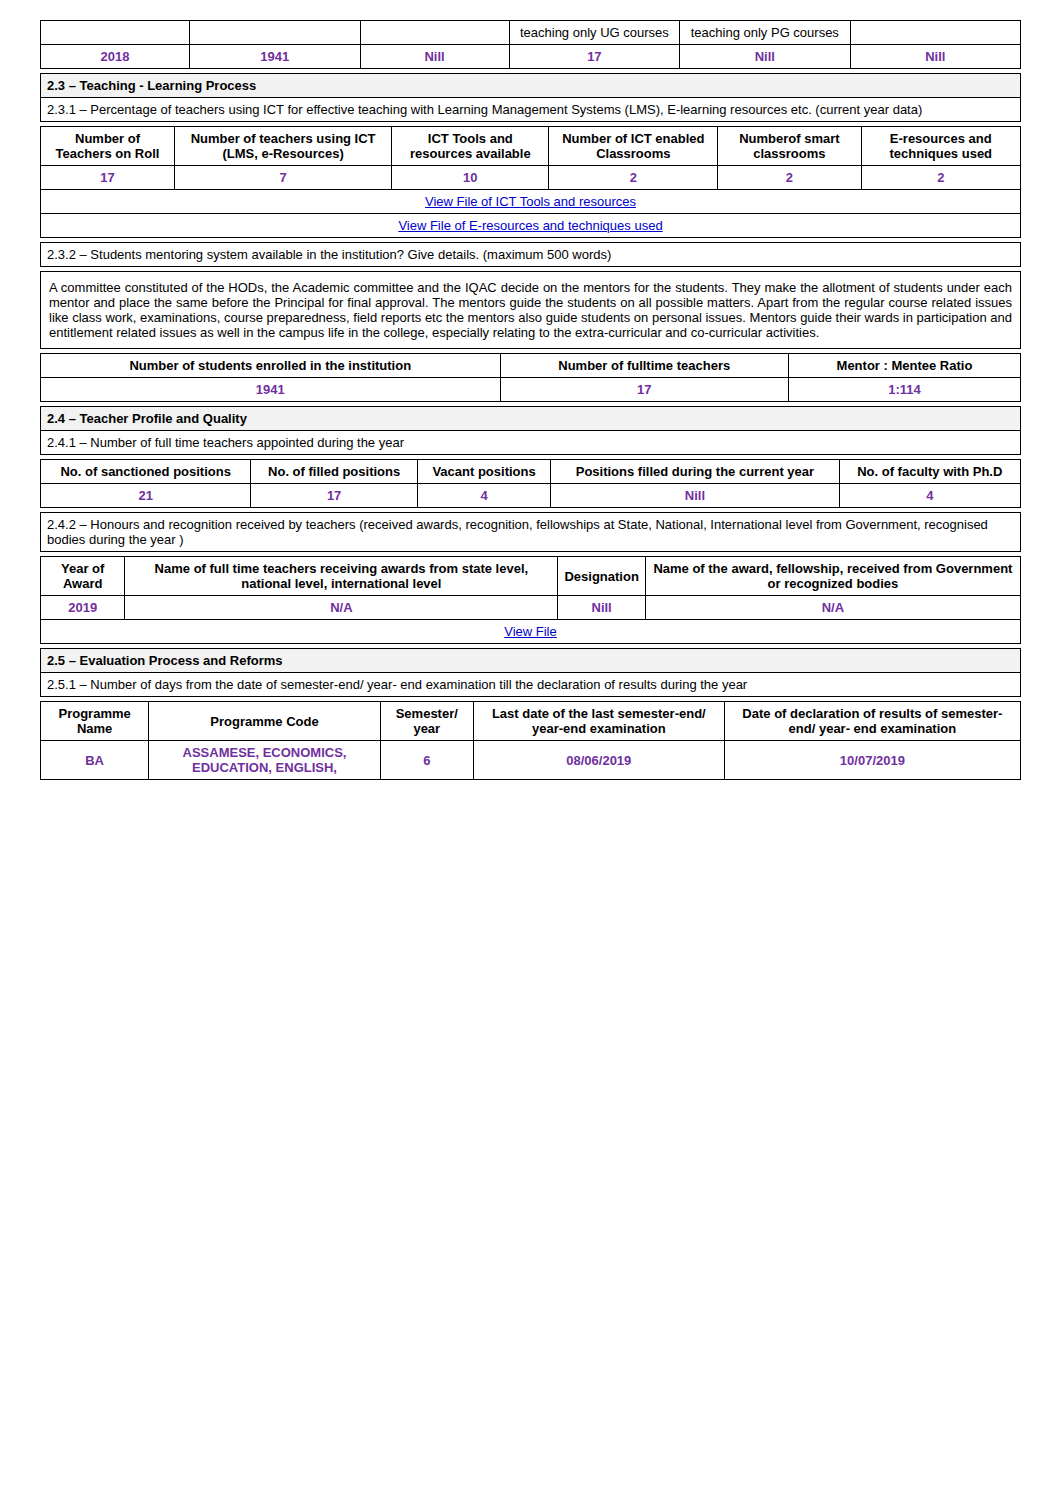| | | | teaching only UG courses | teaching only PG courses | |
| 2018 | 1941 | Nill | 17 | Nill | Nill |
| 2.3 – Teaching - Learning Process |
| 2.3.1 – Percentage of teachers using ICT for effective teaching with Learning Management Systems (LMS), E-learning resources etc. (current year data) |
| Number of Teachers on Roll | Number of teachers using ICT (LMS, e-Resources) | ICT Tools and resources available | Number of ICT enabled Classrooms | Numberof smart classrooms | E-resources and techniques used |
| --- | --- | --- | --- | --- | --- |
| 17 | 7 | 10 | 2 | 2 | 2 |
| View File of ICT Tools and resources |
| View File of E-resources and techniques used |
| 2.3.2 – Students mentoring system available in the institution? Give details. (maximum 500 words) |
A committee constituted of the HODs, the Academic committee and the IQAC decide on the mentors for the students. They make the allotment of students under each mentor and place the same before the Principal for final approval. The mentors guide the students on all possible matters. Apart from the regular course related issues like class work, examinations, course preparedness, field reports etc the mentors also guide students on personal issues. Mentors guide their wards in participation and entitlement related issues as well in the campus life in the college, especially relating to the extra-curricular and co-curricular activities.
| Number of students enrolled in the institution | Number of fulltime teachers | Mentor : Mentee Ratio |
| --- | --- | --- |
| 1941 | 17 | 1:114 |
| 2.4 – Teacher Profile and Quality |
| 2.4.1 – Number of full time teachers appointed during the year |
| No. of sanctioned positions | No. of filled positions | Vacant positions | Positions filled during the current year | No. of faculty with Ph.D |
| --- | --- | --- | --- | --- |
| 21 | 17 | 4 | Nill | 4 |
| 2.4.2 – Honours and recognition received by teachers (received awards, recognition, fellowships at State, National, International level from Government, recognised bodies during the year ) |
| Year of Award | Name of full time teachers receiving awards from state level, national level, international level | Designation | Name of the award, fellowship, received from Government or recognized bodies |
| --- | --- | --- | --- |
| 2019 | N/A | Nill | N/A |
| View File |
| 2.5 – Evaluation Process and Reforms |
| 2.5.1 – Number of days from the date of semester-end/ year- end examination till the declaration of results during the year |
| Programme Name | Programme Code | Semester/ year | Last date of the last semester-end/ year-end examination | Date of declaration of results of semester-end/ year- end examination |
| --- | --- | --- | --- | --- |
| BA | ASSAMESE, ECONOMICS, EDUCATION, ENGLISH, | 6 | 08/06/2019 | 10/07/2019 |